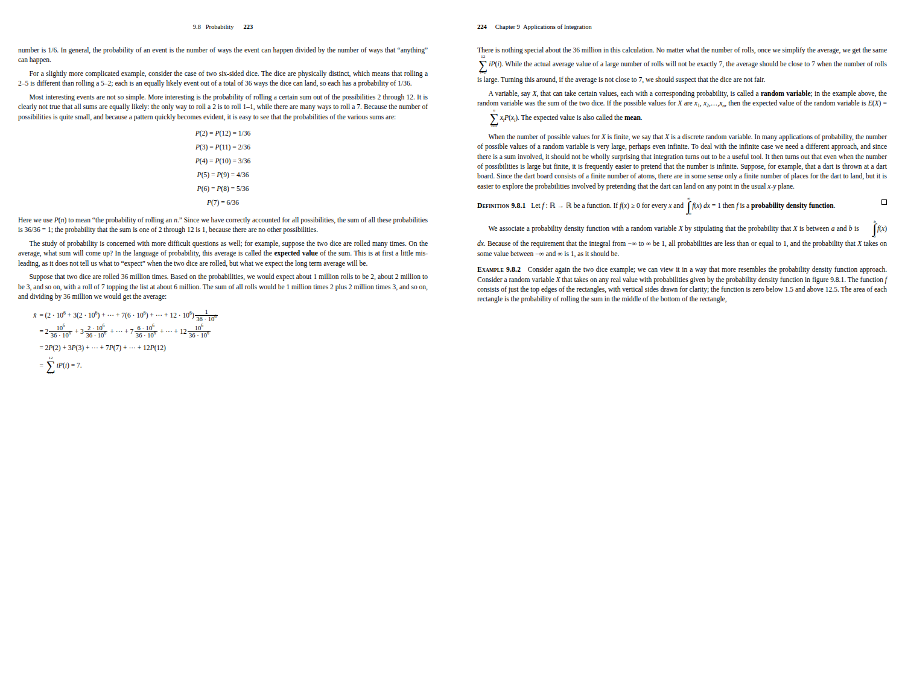9.8 Probability 223
number is 1/6. In general, the probability of an event is the number of ways the event can happen divided by the number of ways that “anything” can happen.
For a slightly more complicated example, consider the case of two six-sided dice. The dice are physically distinct, which means that rolling a 2–5 is different than rolling a 5–2; each is an equally likely event out of a total of 36 ways the dice can land, so each has a probability of 1/36.
Most interesting events are not so simple. More interesting is the probability of rolling a certain sum out of the possibilities 2 through 12. It is clearly not true that all sums are equally likely: the only way to roll a 2 is to roll 1–1, while there are many ways to roll a 7. Because the number of possibilities is quite small, and because a pattern quickly becomes evident, it is easy to see that the probabilities of the various sums are:
P(2) = P(12) = 1/36 P(3) = P(11) = 2/36 P(4) = P(10) = 3/36 P(5) = P(9) = 4/36 P(6) = P(8) = 5/36 P(7) = 6/36
Here we use P(n) to mean “the probability of rolling an n.” Since we have correctly accounted for all possibilities, the sum of all these probabilities is 36/36 = 1; the probability that the sum is one of 2 through 12 is 1, because there are no other possibilities.
The study of probability is concerned with more difficult questions as well; for example, suppose the two dice are rolled many times. On the average, what sum will come up? In the language of probability, this average is called the expected value of the sum. This is at first a little misleading, as it does not tell us what to “expect” when the two dice are rolled, but what we expect the long term average will be.
Suppose that two dice are rolled 36 million times. Based on the probabilities, we would expect about 1 million rolls to be 2, about 2 million to be 3, and so on, with a roll of 7 topping the list at about 6 million. The sum of all rolls would be 1 million times 2 plus 2 million times 3, and so on, and dividing by 36 million we would get the average:
| x̄ | = | (2 · 10 6 + 3(2 · 10 6 ) + ··· + 7(6 · 10 6 ) + ··· + 12 · 10 6 ) 1 36 · 10 6 |
| | = | 2 10 6 36 · 10 6 + 3 2 · 10 6 36 · 10 6 + ··· + 7 6 · 10 6 36 · 10 6 + ··· + 12 10 6 36 · 10 6 |
| | = | 2 P (2) + 3 P (3) + ··· + 7 P (7) + ··· + 12 P (12) |
| | = | 12 ∑ i =2 iP ( i ) = 7. |
224 Chapter 9 Applications of Integration
There is nothing special about the 36 million in this calculation. No matter what the number of rolls, once we simplify the average, we get the same 12∑i=2 iP(i). While the actual average value of a large number of rolls will not be exactly 7, the average should be close to 7 when the number of rolls is large. Turning this around, if the average is not close to 7, we should suspect that the dice are not fair.
A variable, say X, that can take certain values, each with a corresponding probability, is called a random variable; in the example above, the random variable was the sum of the two dice. If the possible values for X are x1, x2,…,xn, then the expected value of the random variable is E(X) = n∑i=1 xiP(xi). The expected value is also called the mean.
When the number of possible values for X is finite, we say that X is a discrete random variable. In many applications of probability, the number of possible values of a random variable is very large, perhaps even infinite. To deal with the infinite case we need a different approach, and since there is a sum involved, it should not be wholly surprising that integration turns out to be a useful tool. It then turns out that even when the number of possibilities is large but finite, it is frequently easier to pretend that the number is infinite. Suppose, for example, that a dart is thrown at a dart board. Since the dart board consists of a finite number of atoms, there are in some sense only a finite number of places for the dart to land, but it is easier to explore the probabilities involved by pretending that the dart can land on any point in the usual x-y plane.
Definition 9.8.1 Let f : ℝ → ℝ be a function. If f(x) ≥ 0 for every x and ∞∫−∞f(x) dx = 1 then f is a probability density function.
We associate a probability density function with a random variable X by stipulating that the probability that X is between a and b is b∫a f(x) dx. Because of the requirement that the integral from −∞ to ∞ be 1, all probabilities are less than or equal to 1, and the probability that X takes on some value between −∞ and ∞ is 1, as it should be.
Example 9.8.2 Consider again the two dice example; we can view it in a way that more resembles the probability density function approach. Consider a random variable X that takes on any real value with probabilities given by the probability density function in figure 9.8.1. The function f consists of just the top edges of the rectangles, with vertical sides drawn for clarity; the function is zero below 1.5 and above 12.5. The area of each rectangle is the probability of rolling the sum in the middle of the bottom of the rectangle,